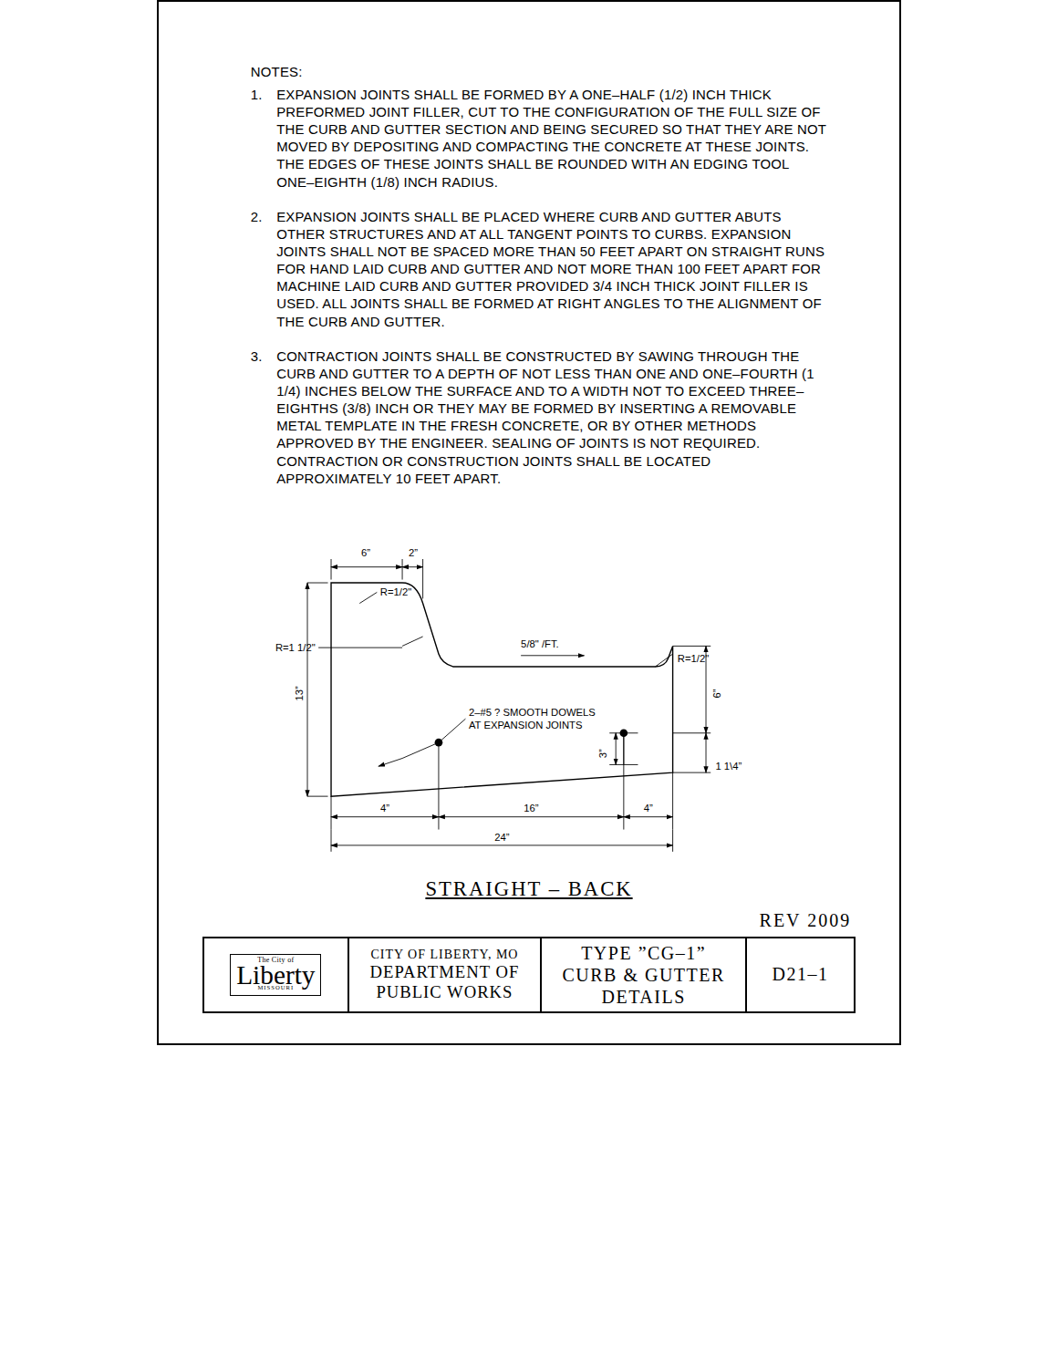NOTES:
1. EXPANSION JOINTS SHALL BE FORMED BY A ONE–HALF (1/2) INCH THICK PREFORMED JOINT FILLER, CUT TO THE CONFIGURATION OF THE FULL SIZE OF THE CURB AND GUTTER SECTION AND BEING SECURED SO THAT THEY ARE NOT MOVED BY DEPOSITING AND COMPACTING THE CONCRETE AT THESE JOINTS. THE EDGES OF THESE JOINTS SHALL BE ROUNDED WITH AN EDGING TOOL ONE–EIGHTH (1/8) INCH RADIUS.
2. EXPANSION JOINTS SHALL BE PLACED WHERE CURB AND GUTTER ABUTS OTHER STRUCTURES AND AT ALL TANGENT POINTS TO CURBS. EXPANSION JOINTS SHALL NOT BE SPACED MORE THAN 50 FEET APART ON STRAIGHT RUNS FOR HAND LAID CURB AND GUTTER AND NOT MORE THAN 100 FEET APART FOR MACHINE LAID CURB AND GUTTER PROVIDED 3/4 INCH THICK JOINT FILLER IS USED. ALL JOINTS SHALL BE FORMED AT RIGHT ANGLES TO THE ALIGNMENT OF THE CURB AND GUTTER.
3. CONTRACTION JOINTS SHALL BE CONSTRUCTED BY SAWING THROUGH THE CURB AND GUTTER TO A DEPTH OF NOT LESS THAN ONE AND ONE–FOURTH (1 1/4) INCHES BELOW THE SURFACE AND TO A WIDTH NOT TO EXCEED THREE–EIGHTHS (3/8) INCH OR THEY MAY BE FORMED BY INSERTING A REMOVABLE METAL TEMPLATE IN THE FRESH CONCRETE, OR BY OTHER METHODS APPROVED BY THE ENGINEER. SEALING OF JOINTS IS NOT REQUIRED. CONTRACTION OR CONSTRUCTION JOINTS SHALL BE LOCATED APPROXIMATELY 10 FEET APART.
===== Section outline ===== Coordinates: left face x=60, bottom y=330, top of curb y=60 R=1/2" R=1 1/2" R=1/2" 5/8" /FT. 2–#5 ? SMOOTH DOWELS AT EXPANSION JOINTS 6” 2” 13” 6” 1 1\4” 3” 4” 16” 4” 24”
STRAIGHT – BACK
REV 2009
| The City of Liberty MISSOURI | CITY OF LIBERTY, MO DEPARTMENT OF PUBLIC WORKS | TYPE ”CG–1” CURB & GUTTER DETAILS | D21–1 |